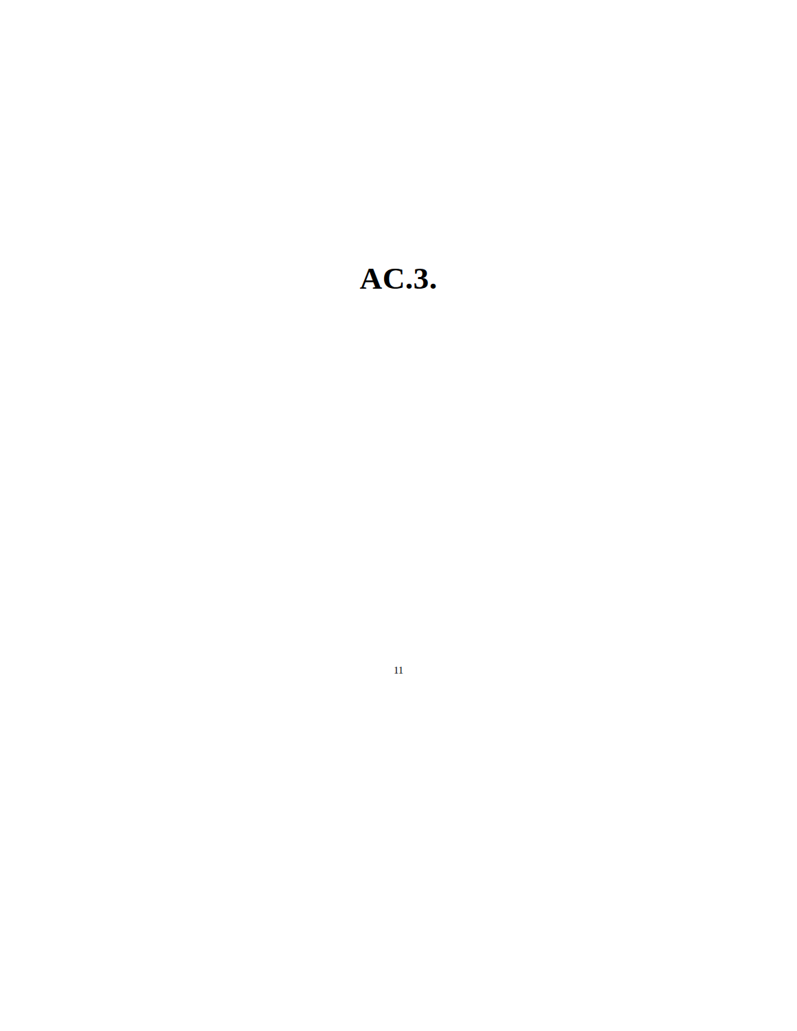AC.3.
11